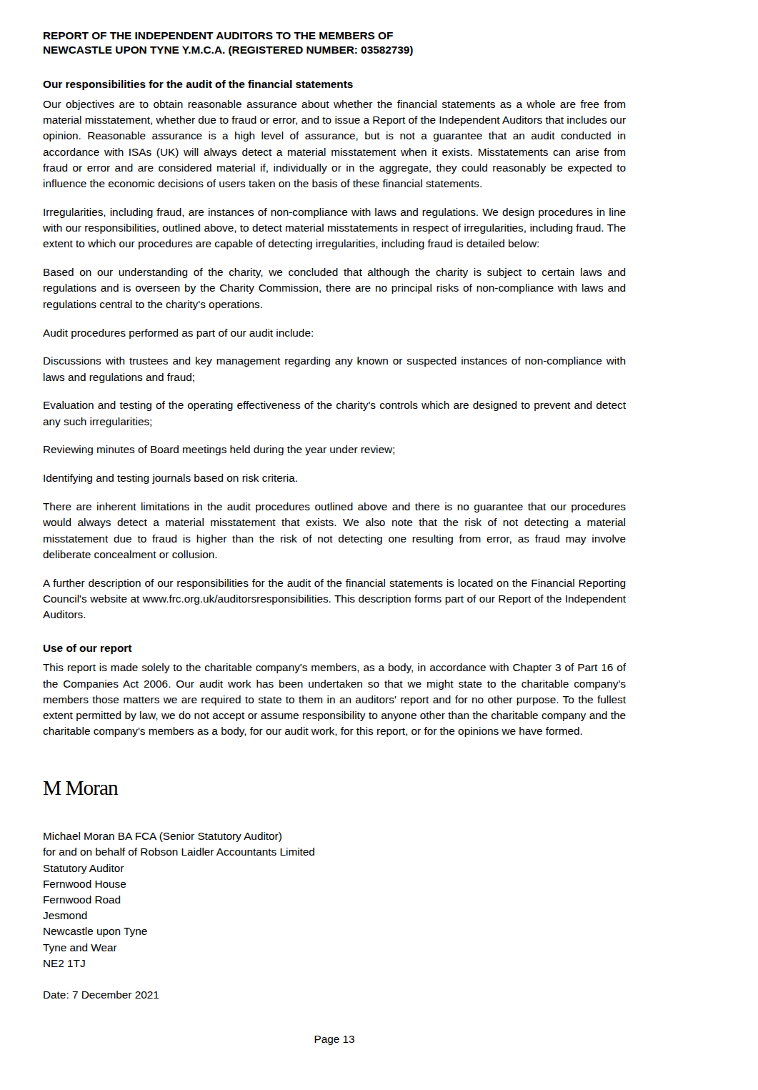REPORT OF THE INDEPENDENT AUDITORS TO THE MEMBERS OF
NEWCASTLE UPON TYNE Y.M.C.A. (REGISTERED NUMBER: 03582739)
Our responsibilities for the audit of the financial statements
Our objectives are to obtain reasonable assurance about whether the financial statements as a whole are free from material misstatement, whether due to fraud or error, and to issue a Report of the Independent Auditors that includes our opinion. Reasonable assurance is a high level of assurance, but is not a guarantee that an audit conducted in accordance with ISAs (UK) will always detect a material misstatement when it exists. Misstatements can arise from fraud or error and are considered material if, individually or in the aggregate, they could reasonably be expected to influence the economic decisions of users taken on the basis of these financial statements.
Irregularities, including fraud, are instances of non-compliance with laws and regulations. We design procedures in line with our responsibilities, outlined above, to detect material misstatements in respect of irregularities, including fraud. The extent to which our procedures are capable of detecting irregularities, including fraud is detailed below:
Based on our understanding of the charity, we concluded that although the charity is subject to certain laws and regulations and is overseen by the Charity Commission, there are no principal risks of non-compliance with laws and regulations central to the charity's operations.
Audit procedures performed as part of our audit include:
Discussions with trustees and key management regarding any known or suspected instances of non-compliance with laws and regulations and fraud;
Evaluation and testing of the operating effectiveness of the charity's controls which are designed to prevent and detect any such irregularities;
Reviewing minutes of Board meetings held during the year under review;
Identifying and testing journals based on risk criteria.
There are inherent limitations in the audit procedures outlined above and there is no guarantee that our procedures would always detect a material misstatement that exists. We also note that the risk of not detecting a material misstatement due to fraud is higher than the risk of not detecting one resulting from error, as fraud may involve deliberate concealment or collusion.
A further description of our responsibilities for the audit of the financial statements is located on the Financial Reporting Council's website at www.frc.org.uk/auditorsresponsibilities. This description forms part of our Report of the Independent Auditors.
Use of our report
This report is made solely to the charitable company's members, as a body, in accordance with Chapter 3 of Part 16 of the Companies Act 2006. Our audit work has been undertaken so that we might state to the charitable company's members those matters we are required to state to them in an auditors' report and for no other purpose. To the fullest extent permitted by law, we do not accept or assume responsibility to anyone other than the charitable company and the charitable company's members as a body, for our audit work, for this report, or for the opinions we have formed.
M Moran
Michael Moran BA FCA (Senior Statutory Auditor)
for and on behalf of Robson Laidler Accountants Limited
Statutory Auditor
Fernwood House
Fernwood Road
Jesmond
Newcastle upon Tyne
Tyne and Wear
NE2 1TJ
Date: 7 December 2021
Page 13